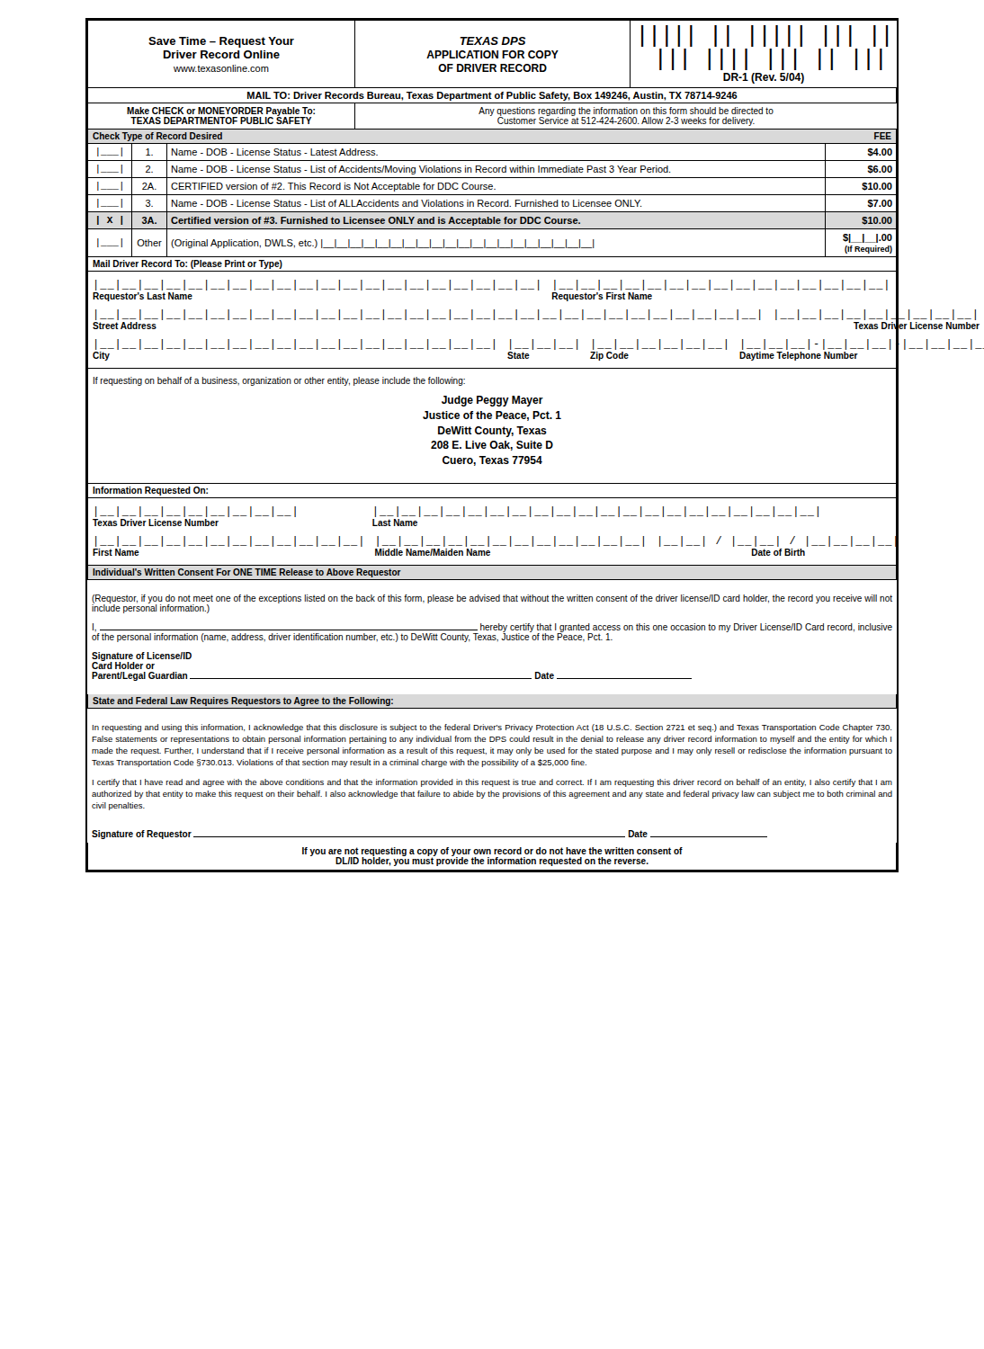Save Time – Request Your
Driver Record Online
www.texasonline.com
TEXAS DPS
APPLICATION FOR COPY
OF DRIVER RECORD
||||| || ||||| ||| || ||| |||| ||| || |||
DR-1 (Rev. 5/04)
MAIL TO: Driver Records Bureau, Texas Department of Public Safety, Box 149246, Austin, TX 78714-9246
Make CHECK or MONEYORDER Payable To:
TEXAS DEPARTMENTOF PUBLIC SAFETY
Any questions regarding the information on this form should be directed to
Customer Service at 512-424-2600. Allow 2-3 weeks for delivery.
Check Type of Record Desired FEE
| /___/ | 1. | Name - DOB - License Status - Latest Address. | $4.00 |
| /___/ | 2. | Name - DOB - License Status - List of Accidents/Moving Violations in Record within Immediate Past 3 Year Period. | $6.00 |
| /___/ | 2A. | CERTIFIED version of #2. This Record is Not Acceptable for DDC Course. | $10.00 |
| /___/ | 3. | Name - DOB - License Status - List of ALLAccidents and Violations in Record. Furnished to Licensee ONLY. | $7.00 |
| / X / | 3A. | Certified version of #3. Furnished to Licensee ONLY and is Acceptable for DDC Course. | $10.00 |
| /___/ | Other | (Original Application, DWLS, etc.) /__/__/__/__/__/__/__/__/__/__/__/__/__/__/__/__/__/__/__/__/ | $/__/__/.00 (If Required) |
Mail Driver Record To: (Please Print or Type)
|__|__|__|__|__|__|__|__|__|__|__|__|__|__|__|__|__|__|__|__|
Requestor's Last Name
|__|__|__|__|__|__|__|__|__|__|__|__|__|__|__|
Requestor's First Name
|__|__|__|__|__|__|__|__|__|__|__|__|__|__|__|__|__|__|__|__|__|__|__|__|__|__|__|__|__|__|
Street Address
|__|__|__|__|__|__|__|__|__|
Texas Driver License Number
|__|__|__|__|__|__|__|__|__|__|__|__|__|__|__|__|__|__|
City
|__|__|__|
State
|__|__|__|__|__|__|
Zip Code
|__|__|__|-|__|__|__|-|__|__|__|__|
Daytime Telephone Number
If requesting on behalf of a business, organization or other entity, please include the following:
Judge Peggy Mayer
Justice of the Peace, Pct. 1
DeWitt County, Texas
208 E. Live Oak, Suite D
Cuero, Texas 77954
Information Requested On:
|__|__|__|__|__|__|__|__|__|
Texas Driver License Number
|__|__|__|__|__|__|__|__|__|__|__|__|__|__|__|__|__|__|__|__|
Last Name
|__|__|__|__|__|__|__|__|__|__|__|__|
First Name
|__|__|__|__|__|__|__|__|__|__|__|__|
Middle Name/Maiden Name
|__|__| / |__|__| / |__|__|__|__|
Date of Birth
Individual's Written Consent For ONE TIME Release to Above Requestor
(Requestor, if you do not meet one of the exceptions listed on the back of this form, please be advised that without the written consent of the driver license/ID card holder, the record you receive will not include personal information.)
I, hereby certify that I granted access on this one occasion to my Driver License/ID Card record, inclusive of the personal information (name, address, driver identification number, etc.) to DeWitt County, Texas, Justice of the Peace, Pct. 1.
Signature of License/ID
Card Holder or
Parent/Legal Guardian Date
State and Federal Law Requires Requestors to Agree to the Following:
In requesting and using this information, I acknowledge that this disclosure is subject to the federal Driver's Privacy Protection Act (18 U.S.C. Section 2721 et seq.) and Texas Transportation Code Chapter 730. False statements or representations to obtain personal information pertaining to any individual from the DPS could result in the denial to release any driver record information to myself and the entity for which I made the request. Further, I understand that if I receive personal information as a result of this request, it may only be used for the stated purpose and I may only resell or redisclose the information pursuant to Texas Transportation Code §730.013. Violations of that section may result in a criminal charge with the possibility of a $25,000 fine.
I certify that I have read and agree with the above conditions and that the information provided in this request is true and correct. If I am requesting this driver record on behalf of an entity, I also certify that I am authorized by that entity to make this request on their behalf. I also acknowledge that failure to abide by the provisions of this agreement and any state and federal privacy law can subject me to both criminal and civil penalties.
Signature of Requestor Date
If you are not requesting a copy of your own record or do not have the written consent of
DL/ID holder, you must provide the information requested on the reverse.